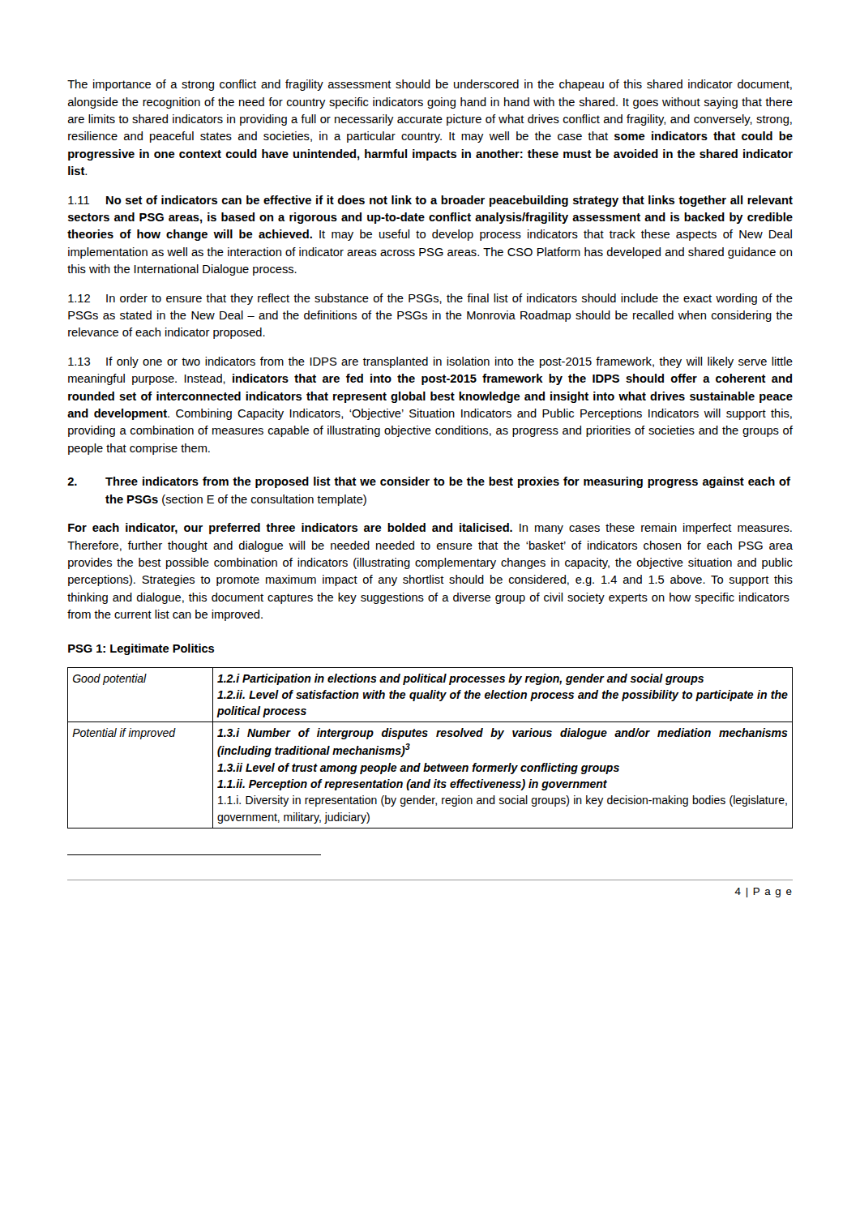The importance of a strong conflict and fragility assessment should be underscored in the chapeau of this shared indicator document, alongside the recognition of the need for country specific indicators going hand in hand with the shared. It goes without saying that there are limits to shared indicators in providing a full or necessarily accurate picture of what drives conflict and fragility, and conversely, strong, resilience and peaceful states and societies, in a particular country. It may well be the case that some indicators that could be progressive in one context could have unintended, harmful impacts in another: these must be avoided in the shared indicator list.
1.11 No set of indicators can be effective if it does not link to a broader peacebuilding strategy that links together all relevant sectors and PSG areas, is based on a rigorous and up-to-date conflict analysis/fragility assessment and is backed by credible theories of how change will be achieved. It may be useful to develop process indicators that track these aspects of New Deal implementation as well as the interaction of indicator areas across PSG areas. The CSO Platform has developed and shared guidance on this with the International Dialogue process.
1.12 In order to ensure that they reflect the substance of the PSGs, the final list of indicators should include the exact wording of the PSGs as stated in the New Deal – and the definitions of the PSGs in the Monrovia Roadmap should be recalled when considering the relevance of each indicator proposed.
1.13 If only one or two indicators from the IDPS are transplanted in isolation into the post-2015 framework, they will likely serve little meaningful purpose. Instead, indicators that are fed into the post-2015 framework by the IDPS should offer a coherent and rounded set of interconnected indicators that represent global best knowledge and insight into what drives sustainable peace and development. Combining Capacity Indicators, ‘Objective’ Situation Indicators and Public Perceptions Indicators will support this, providing a combination of measures capable of illustrating objective conditions, as progress and priorities of societies and the groups of people that comprise them.
2. Three indicators from the proposed list that we consider to be the best proxies for measuring progress against each of the PSGs (section E of the consultation template)
For each indicator, our preferred three indicators are bolded and italicised. In many cases these remain imperfect measures. Therefore, further thought and dialogue will be needed needed to ensure that the ‘basket’ of indicators chosen for each PSG area provides the best possible combination of indicators (illustrating complementary changes in capacity, the objective situation and public perceptions). Strategies to promote maximum impact of any shortlist should be considered, e.g. 1.4 and 1.5 above. To support this thinking and dialogue, this document captures the key suggestions of a diverse group of civil society experts on how specific indicators from the current list can be improved.
PSG 1: Legitimate Politics
| Good potential | 1.2.i Participation in elections and political processes by region, gender and social groups 1.2.ii. Level of satisfaction with the quality of the election process and the possibility to participate in the political process |
| Potential if improved | 1.3.i Number of intergroup disputes resolved by various dialogue and/or mediation mechanisms (including traditional mechanisms) 3 1.3.ii Level of trust among people and between formerly conflicting groups 1.1.ii. Perception of representation (and its effectiveness) in government 1.1.i. Diversity in representation (by gender, region and social groups) in key decision-making bodies (legislature, government, military, judiciary) |
4 | P a g e